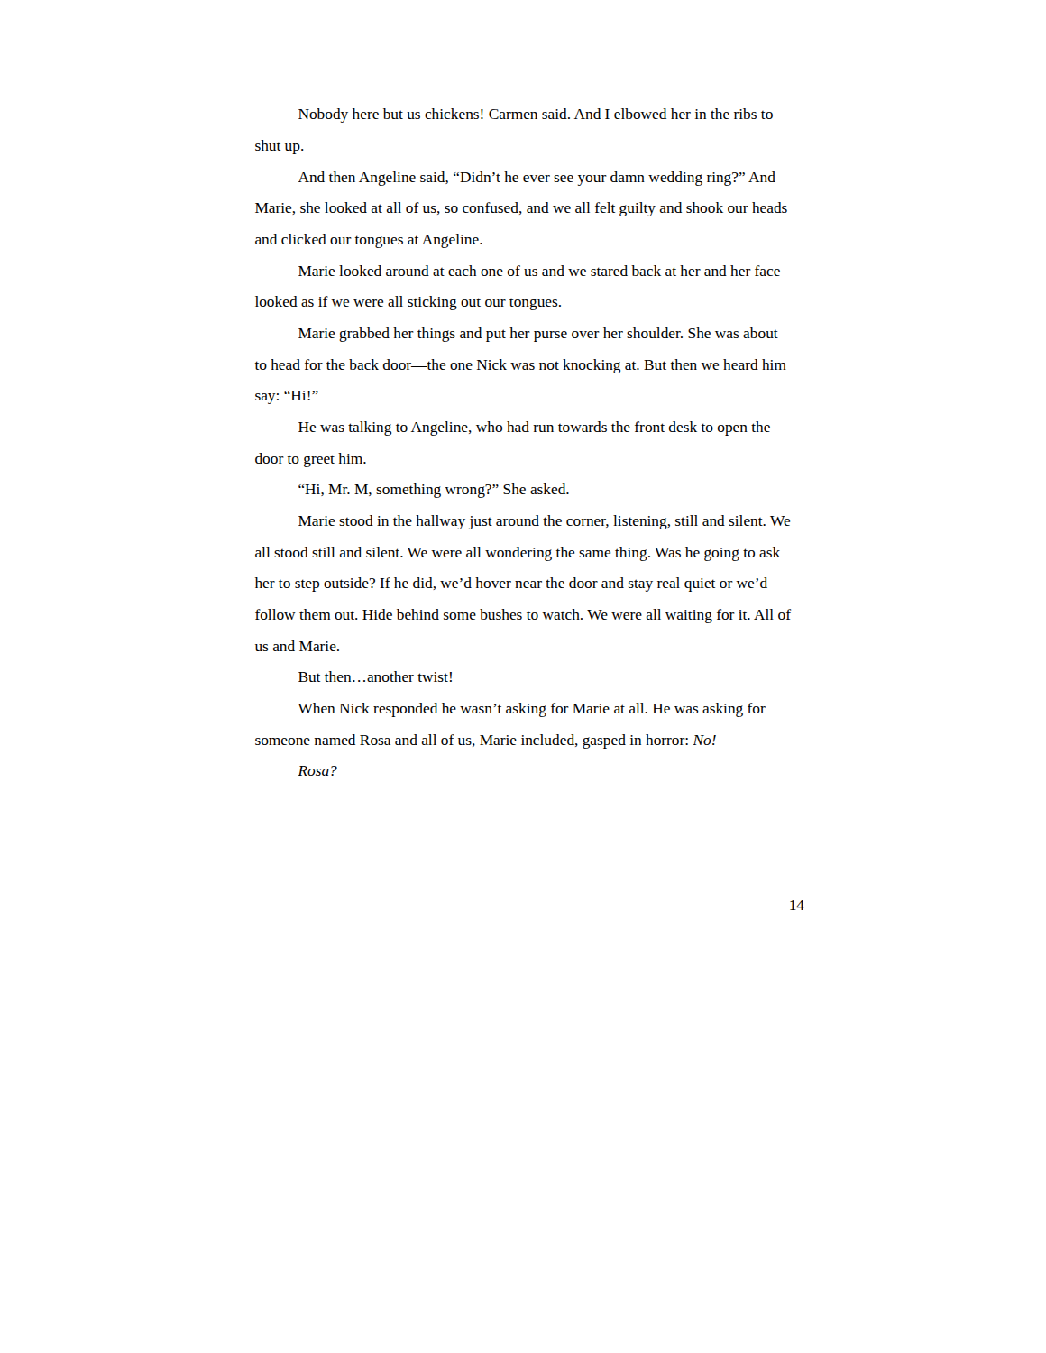Nobody here but us chickens! Carmen said. And I elbowed her in the ribs to shut up.
And then Angeline said, “Didn’t he ever see your damn wedding ring?” And Marie, she looked at all of us, so confused, and we all felt guilty and shook our heads and clicked our tongues at Angeline.
Marie looked around at each one of us and we stared back at her and her face looked as if we were all sticking out our tongues.
Marie grabbed her things and put her purse over her shoulder. She was about to head for the back door—the one Nick was not knocking at. But then we heard him say: “Hi!”
He was talking to Angeline, who had run towards the front desk to open the door to greet him.
“Hi, Mr. M, something wrong?” She asked.
Marie stood in the hallway just around the corner, listening, still and silent. We all stood still and silent. We were all wondering the same thing. Was he going to ask her to step outside? If he did, we’d hover near the door and stay real quiet or we’d follow them out. Hide behind some bushes to watch. We were all waiting for it. All of us and Marie.
But then…another twist!
When Nick responded he wasn’t asking for Marie at all. He was asking for someone named Rosa and all of us, Marie included, gasped in horror: No!
Rosa?
14